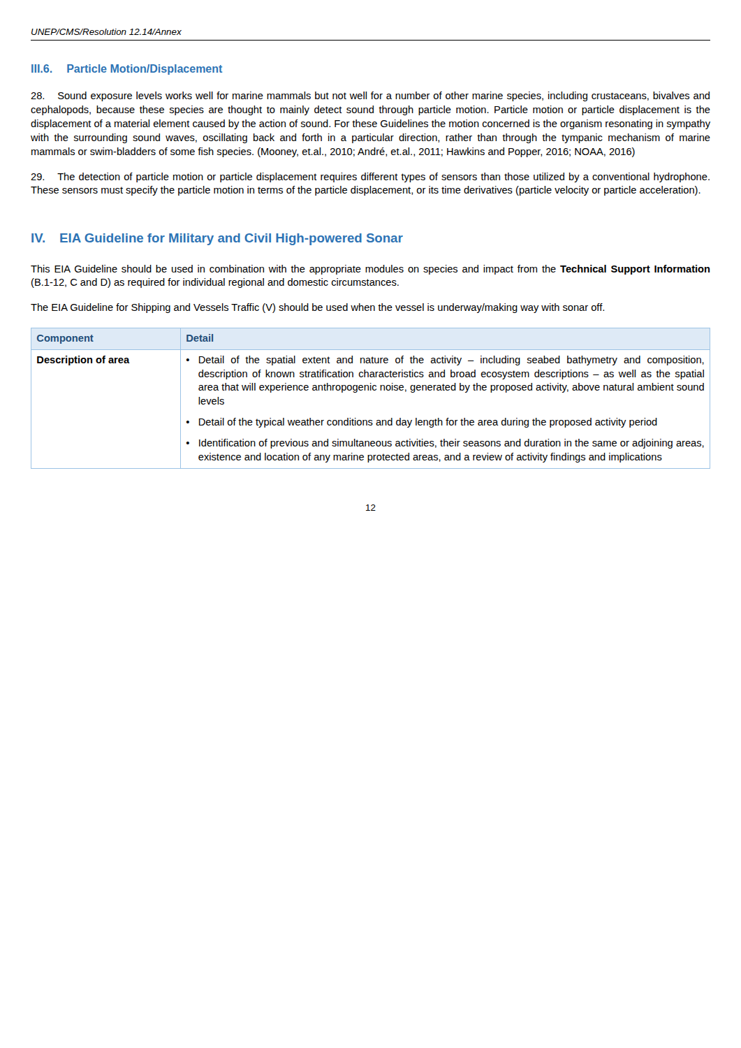UNEP/CMS/Resolution 12.14/Annex
III.6. Particle Motion/Displacement
28. Sound exposure levels works well for marine mammals but not well for a number of other marine species, including crustaceans, bivalves and cephalopods, because these species are thought to mainly detect sound through particle motion. Particle motion or particle displacement is the displacement of a material element caused by the action of sound. For these Guidelines the motion concerned is the organism resonating in sympathy with the surrounding sound waves, oscillating back and forth in a particular direction, rather than through the tympanic mechanism of marine mammals or swim-bladders of some fish species. (Mooney, et.al., 2010; André, et.al., 2011; Hawkins and Popper, 2016; NOAA, 2016)
29. The detection of particle motion or particle displacement requires different types of sensors than those utilized by a conventional hydrophone. These sensors must specify the particle motion in terms of the particle displacement, or its time derivatives (particle velocity or particle acceleration).
IV. EIA Guideline for Military and Civil High-powered Sonar
This EIA Guideline should be used in combination with the appropriate modules on species and impact from the Technical Support Information (B.1-12, C and D) as required for individual regional and domestic circumstances.
The EIA Guideline for Shipping and Vessels Traffic (V) should be used when the vessel is underway/making way with sonar off.
| Component | Detail |
| --- | --- |
| Description of area | Detail of the spatial extent and nature of the activity – including seabed bathymetry and composition, description of known stratification characteristics and broad ecosystem descriptions – as well as the spatial area that will experience anthropogenic noise, generated by the proposed activity, above natural ambient sound levels Detail of the typical weather conditions and day length for the area during the proposed activity period Identification of previous and simultaneous activities, their seasons and duration in the same or adjoining areas, existence and location of any marine protected areas, and a review of activity findings and implications |
12